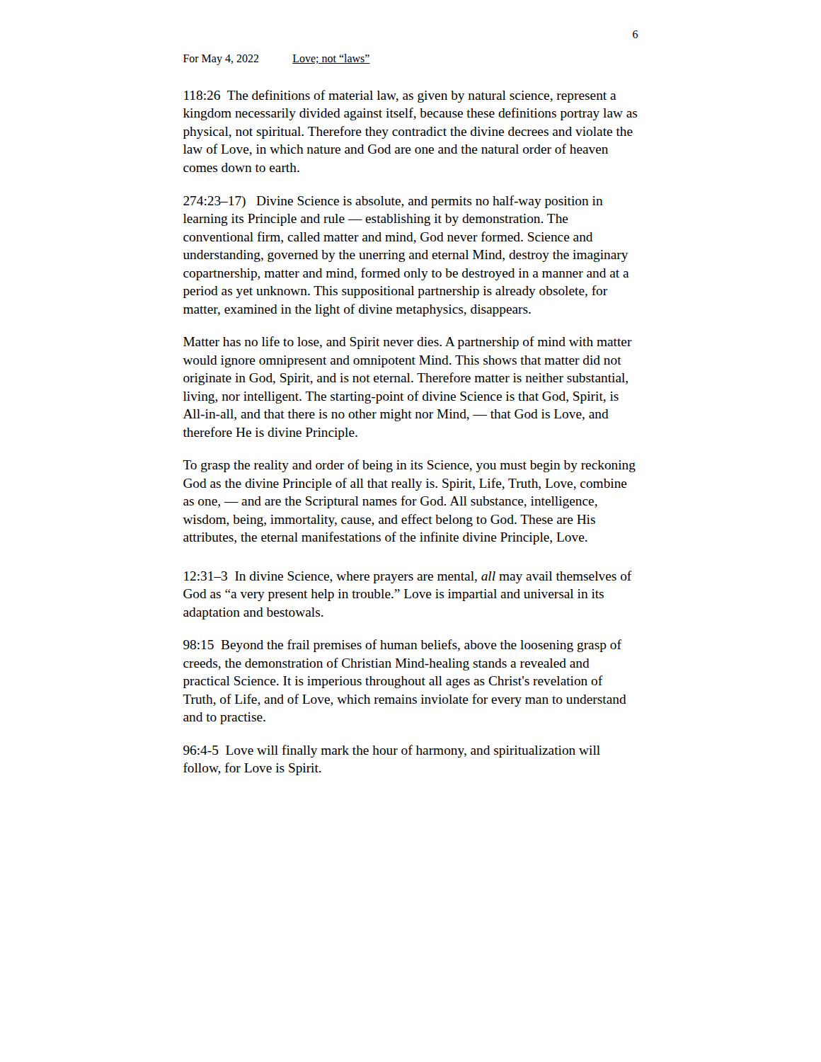6
For May 4, 2022 Love; not “laws”
118:26 The definitions of material law, as given by natural science, represent a kingdom necessarily divided against itself, because these definitions portray law as physical, not spiritual. Therefore they contradict the divine decrees and violate the law of Love, in which nature and God are one and the natural order of heaven comes down to earth.
274:23–17) Divine Science is absolute, and permits no half-way position in learning its Principle and rule — establishing it by demonstration. The conventional firm, called matter and mind, God never formed. Science and understanding, governed by the unerring and eternal Mind, destroy the imaginary copartnership, matter and mind, formed only to be destroyed in a manner and at a period as yet unknown. This suppositional partnership is already obsolete, for matter, examined in the light of divine metaphysics, disappears.
Matter has no life to lose, and Spirit never dies. A partnership of mind with matter would ignore omnipresent and omnipotent Mind. This shows that matter did not originate in God, Spirit, and is not eternal. Therefore matter is neither substantial, living, nor intelligent. The starting-point of divine Science is that God, Spirit, is All-in-all, and that there is no other might nor Mind, — that God is Love, and therefore He is divine Principle.
To grasp the reality and order of being in its Science, you must begin by reckoning God as the divine Principle of all that really is. Spirit, Life, Truth, Love, combine as one, — and are the Scriptural names for God. All substance, intelligence, wisdom, being, immortality, cause, and effect belong to God. These are His attributes, the eternal manifestations of the infinite divine Principle, Love.
12:31–3 In divine Science, where prayers are mental, all may avail themselves of God as “a very present help in trouble.” Love is impartial and universal in its adaptation and bestowals.
98:15 Beyond the frail premises of human beliefs, above the loosening grasp of creeds, the demonstration of Christian Mind-healing stands a revealed and practical Science. It is imperious throughout all ages as Christ's revelation of Truth, of Life, and of Love, which remains inviolate for every man to understand and to practise.
96:4-5 Love will finally mark the hour of harmony, and spiritualization will follow, for Love is Spirit.